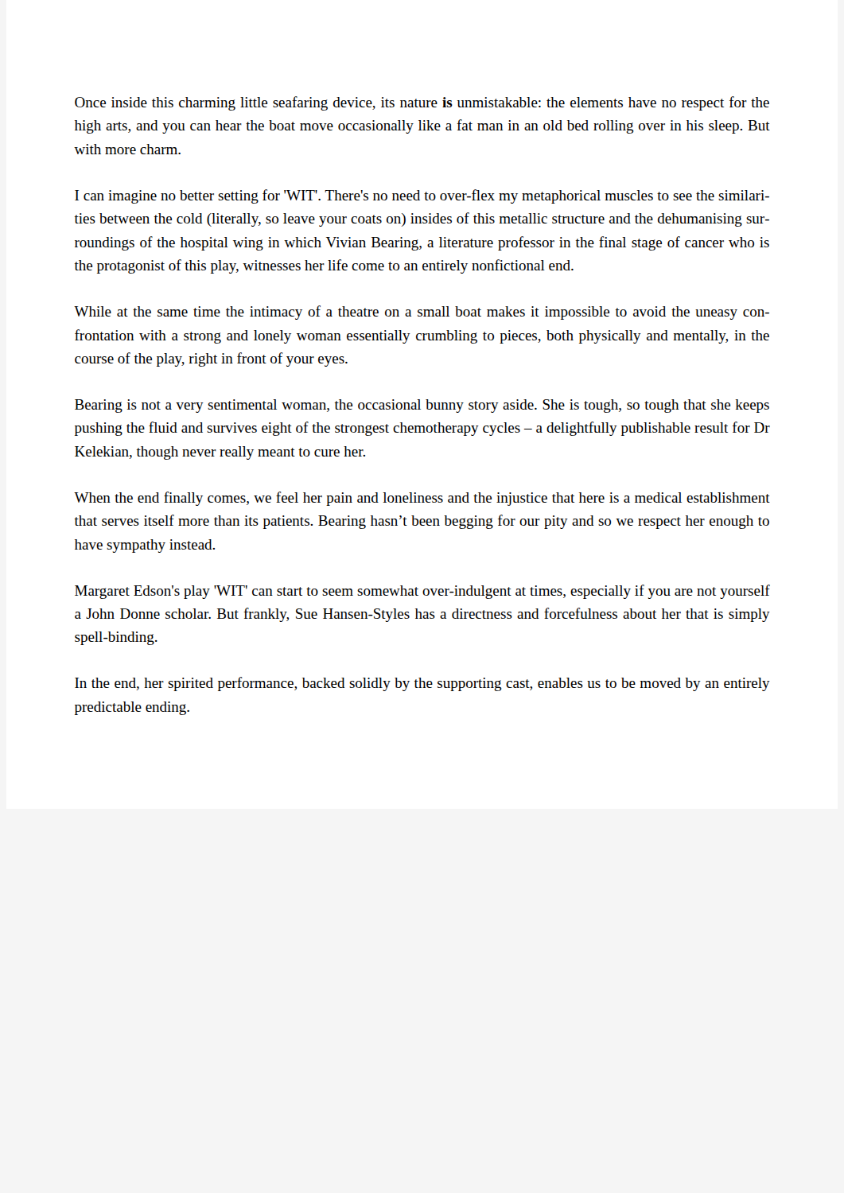Once inside this charming little seafaring device, its nature is unmistakable: the elements have no respect for the high arts, and you can hear the boat move occasionally like a fat man in an old bed rolling over in his sleep. But with more charm.
I can imagine no better setting for 'WIT'. There's no need to over-flex my metaphorical muscles to see the similarities between the cold (literally, so leave your coats on) insides of this metallic structure and the dehumanising surroundings of the hospital wing in which Vivian Bearing, a literature professor in the final stage of cancer who is the protagonist of this play, witnesses her life come to an entirely nonfictional end.
While at the same time the intimacy of a theatre on a small boat makes it impossible to avoid the uneasy confrontation with a strong and lonely woman essentially crumbling to pieces, both physically and mentally, in the course of the play, right in front of your eyes.
Bearing is not a very sentimental woman, the occasional bunny story aside. She is tough, so tough that she keeps pushing the fluid and survives eight of the strongest chemotherapy cycles – a delightfully publishable result for Dr Kelekian, though never really meant to cure her.
When the end finally comes, we feel her pain and loneliness and the injustice that here is a medical establishment that serves itself more than its patients. Bearing hasn’t been begging for our pity and so we respect her enough to have sympathy instead.
Margaret Edson's play 'WIT' can start to seem somewhat over-indulgent at times, especially if you are not yourself a John Donne scholar. But frankly, Sue Hansen-Styles has a directness and forcefulness about her that is simply spell-binding.
In the end, her spirited performance, backed solidly by the supporting cast, enables us to be moved by an entirely predictable ending.